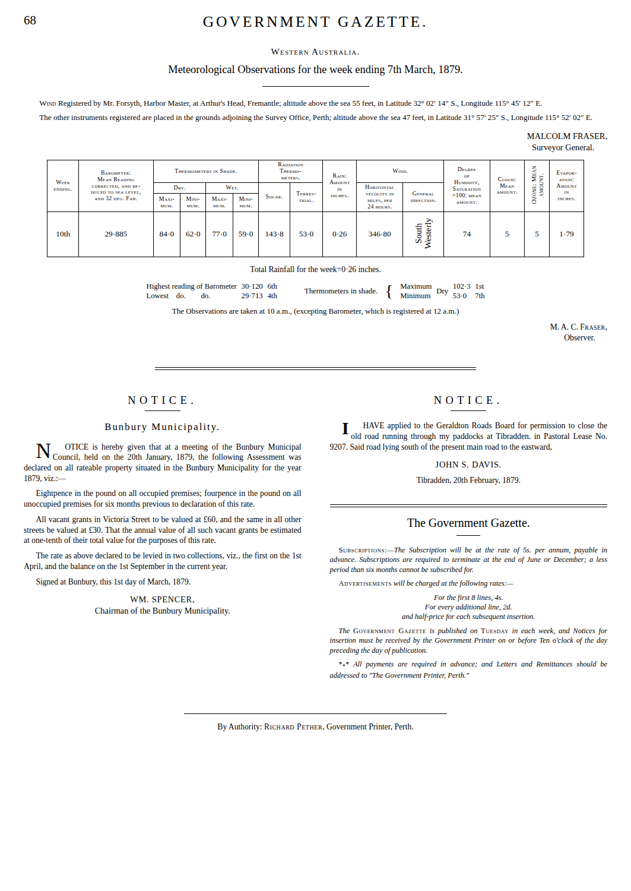68
GOVERNMENT GAZETTE.
Western Australia.
Meteorological Observations for the week ending 7th March, 1879.
Wind Registered by Mr. Forsyth, Harbor Master, at Arthur's Head, Fremantle; altitude above the sea 55 feet, in Latitude 32° 02′ 14″ S., Longitude 115° 45′ 12″ E.
The other instruments registered are placed in the grounds adjoining the Survey Office, Perth; altitude above the sea 47 feet, in Latitude 31° 57′ 25″ S., Longitude 115° 52′ 02″ E.
MALCOLM FRASER,
Surveyor General.
| Week ending. | Barometer: Mean Reading corrected, and re- duced to sea level, and 32 deg. Fah. | Thermometers in Shade. | Radiation Thermo- meters. | Rain: Amount in inches. | Wind. | Degree of Humidity, Saturation =100: mean amount. | Cloud: Mean amount. | Ozone: Mean amount. | Evapor- ation: Amount in inches. |
| --- | --- | --- | --- | --- | --- | --- | --- | --- | --- |
| Dry. | Wet. | Solar. | Terres- trial. | Horizontal velocity in miles, per 24 hours. | General direction. |
| Maxi- mum. | Mini- mum. | Maxi- mum. | Mini- mum. |
| 10th | 29·885 | 84·0 | 62·0 | 77·0 | 59·0 | 143·8 | 53·0 | 0·26 | 346·80 | South Westerly | 74 | 5 | 5 | 1·79 |
Total Rainfall for the week=0·26 inches.
| Highest reading of Barometer | 30·120 | 6th |
| Lowest do. do. | 29·713 | 4th |
| Thermometers in shade. | { | Maximum | Dry | 102·3 | 1st |
| Minimum | 53·0 | 7th |
The Observations are taken at 10 a.m., (excepting Barometer, which is registered at 12 a.m.)
M. A. C. Fraser,
Observer.
NOTICE.
Bunbury Municipality.
NOTICE is hereby given that at a meeting of the Bunbury Municipal Council, held on the 20th January, 1879, the following Assessment was declared on all rateable property situated in the Bunbury Municipality for the year 1879, viz.:—
Eightpence in the pound on all occupied premises; fourpence in the pound on all unoccupied premises for six months previous to declaration of this rate.
All vacant grants in Victoria Street to be valued at £60, and the same in all other streets be valued at £30. That the annual value of all such vacant grants be estimated at one-tenth of their total value for the purposes of this rate.
The rate as above declared to be levied in two collections, viz., the first on the 1st April, and the balance on the 1st September in the current year.
Signed at Bunbury, this 1st day of March, 1879.
WM. SPENCER,
Chairman of the Bunbury Municipality.
NOTICE.
I HAVE applied to the Geraldton Roads Board for permission to close the old road running through my paddocks at Tibradden. in Pastoral Lease No. 9207. Said road lying south of the present main road to the eastward,
JOHN S. DAVIS.
Tibradden, 20th February, 1879.
The Government Gazette.
Subscriptions:—The Subscription will be at the rate of 5s. per annum, payable in advance. Subscriptions are required to terminate at the end of June or December; a less period than six months cannot be subscribed for.
Advertisements will be charged at the following rates:—
For the first 8 lines, 4s.
For every additional line, 2d.
and half-price for each subsequent insertion.
The Government Gazette is published on Tuesday in each week, and Notices for insertion must be received by the Government Printer on or before Ten o'clock of the day preceding the day of publication.
*** All payments are required in advance; and Letters and Remittances should be addressed to "The Government Printer, Perth."
By Authority: Richard Pether, Government Printer, Perth.